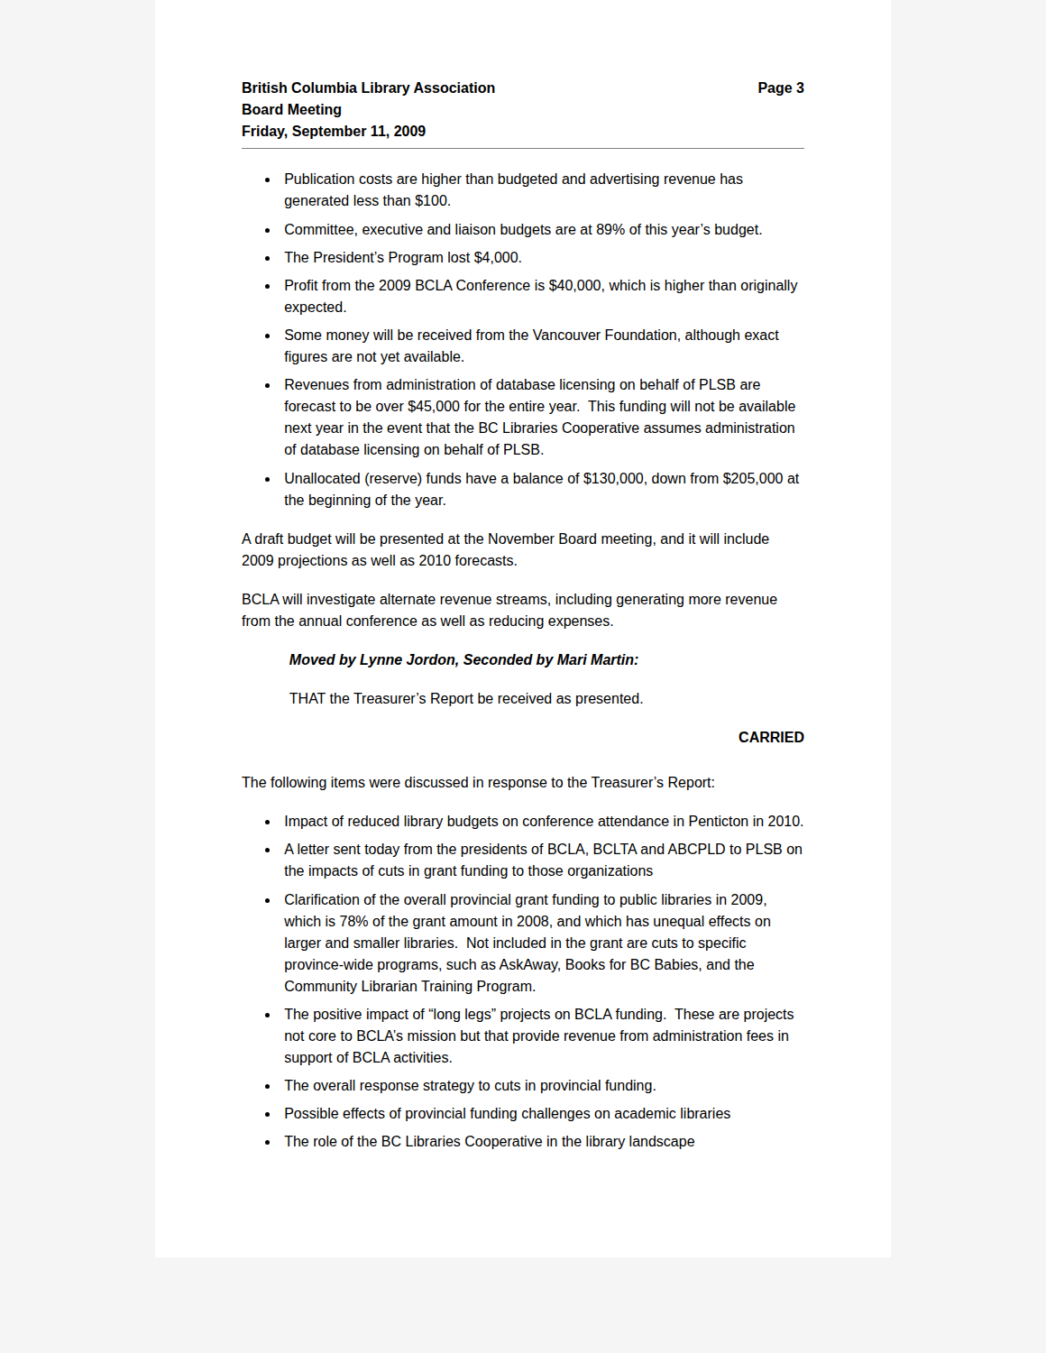British Columbia Library Association
Board Meeting
Friday, September 11, 2009
Page 3
Publication costs are higher than budgeted and advertising revenue has generated less than $100.
Committee, executive and liaison budgets are at 89% of this year’s budget.
The President’s Program lost $4,000.
Profit from the 2009 BCLA Conference is $40,000, which is higher than originally expected.
Some money will be received from the Vancouver Foundation, although exact figures are not yet available.
Revenues from administration of database licensing on behalf of PLSB are forecast to be over $45,000 for the entire year. This funding will not be available next year in the event that the BC Libraries Cooperative assumes administration of database licensing on behalf of PLSB.
Unallocated (reserve) funds have a balance of $130,000, down from $205,000 at the beginning of the year.
A draft budget will be presented at the November Board meeting, and it will include 2009 projections as well as 2010 forecasts.
BCLA will investigate alternate revenue streams, including generating more revenue from the annual conference as well as reducing expenses.
Moved by Lynne Jordon, Seconded by Mari Martin:
THAT the Treasurer’s Report be received as presented.
CARRIED
The following items were discussed in response to the Treasurer’s Report:
Impact of reduced library budgets on conference attendance in Penticton in 2010.
A letter sent today from the presidents of BCLA, BCLTA and ABCPLD to PLSB on the impacts of cuts in grant funding to those organizations
Clarification of the overall provincial grant funding to public libraries in 2009, which is 78% of the grant amount in 2008, and which has unequal effects on larger and smaller libraries. Not included in the grant are cuts to specific province-wide programs, such as AskAway, Books for BC Babies, and the Community Librarian Training Program.
The positive impact of “long legs” projects on BCLA funding. These are projects not core to BCLA’s mission but that provide revenue from administration fees in support of BCLA activities.
The overall response strategy to cuts in provincial funding.
Possible effects of provincial funding challenges on academic libraries
The role of the BC Libraries Cooperative in the library landscape